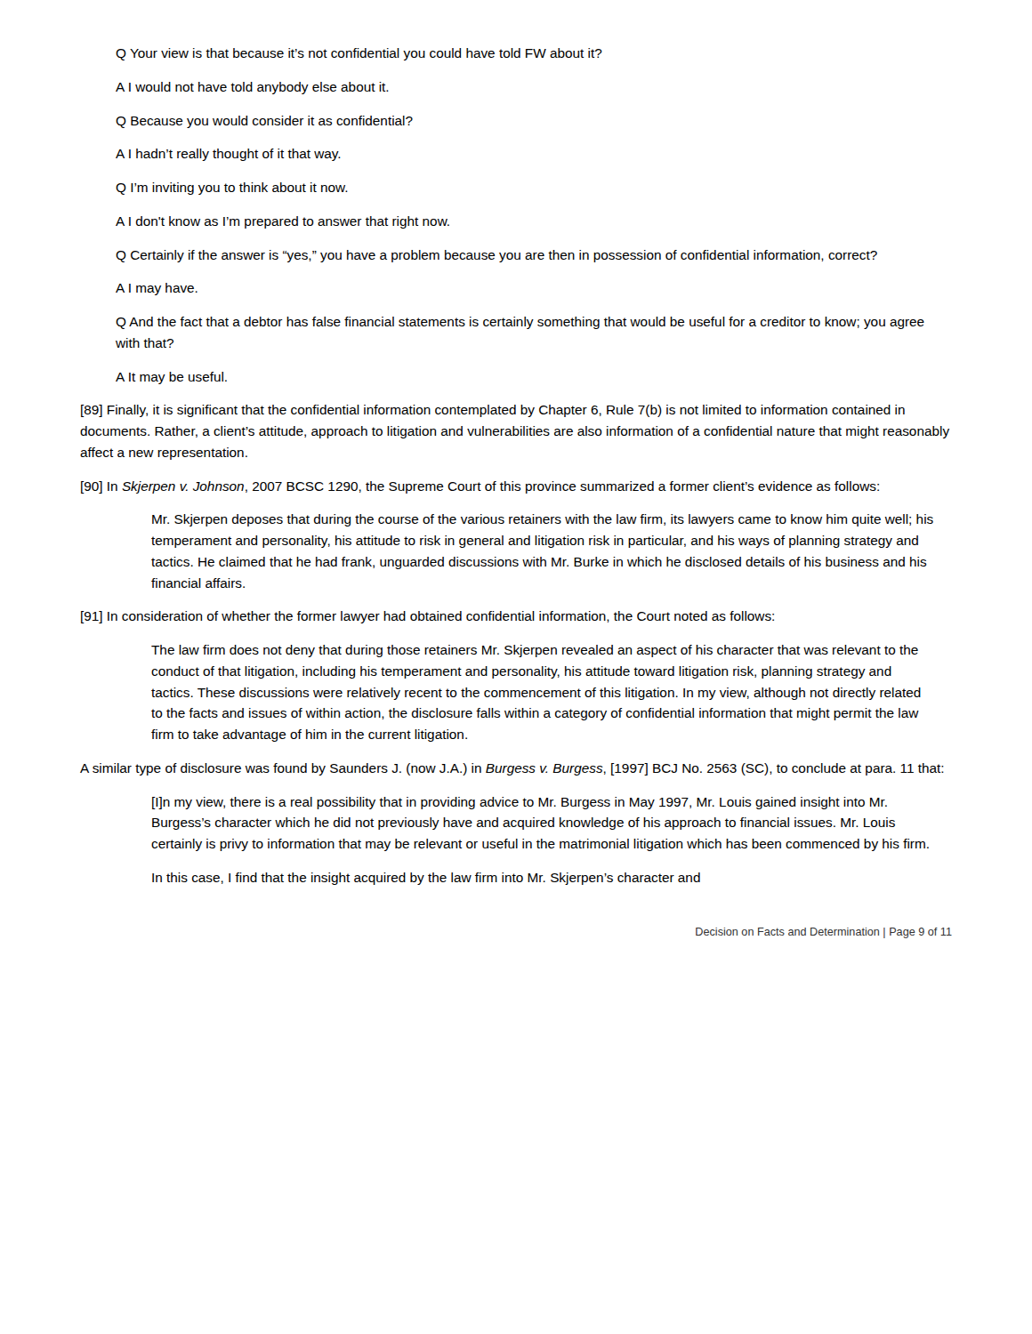Q Your view is that because it’s not confidential you could have told FW about it?
A I would not have told anybody else about it.
Q Because you would consider it as confidential?
A I hadn’t really thought of it that way.
Q I’m inviting you to think about it now.
A I don't know as I’m prepared to answer that right now.
Q Certainly if the answer is “yes,” you have a problem because you are then in possession of confidential information, correct?
A I may have.
Q And the fact that a debtor has false financial statements is certainly something that would be useful for a creditor to know; you agree with that?
A It may be useful.
[89] Finally, it is significant that the confidential information contemplated by Chapter 6, Rule 7(b) is not limited to information contained in documents. Rather, a client’s attitude, approach to litigation and vulnerabilities are also information of a confidential nature that might reasonably affect a new representation.
[90] In Skjerpen v. Johnson, 2007 BCSC 1290, the Supreme Court of this province summarized a former client’s evidence as follows:
Mr. Skjerpen deposes that during the course of the various retainers with the law firm, its lawyers came to know him quite well; his temperament and personality, his attitude to risk in general and litigation risk in particular, and his ways of planning strategy and tactics. He claimed that he had frank, unguarded discussions with Mr. Burke in which he disclosed details of his business and his financial affairs.
[91] In consideration of whether the former lawyer had obtained confidential information, the Court noted as follows:
The law firm does not deny that during those retainers Mr. Skjerpen revealed an aspect of his character that was relevant to the conduct of that litigation, including his temperament and personality, his attitude toward litigation risk, planning strategy and tactics. These discussions were relatively recent to the commencement of this litigation. In my view, although not directly related to the facts and issues of within action, the disclosure falls within a category of confidential information that might permit the law firm to take advantage of him in the current litigation.
A similar type of disclosure was found by Saunders J. (now J.A.) in Burgess v. Burgess, [1997] BCJ No. 2563 (SC), to conclude at para. 11 that:
[I]n my view, there is a real possibility that in providing advice to Mr. Burgess in May 1997, Mr. Louis gained insight into Mr. Burgess’s character which he did not previously have and acquired knowledge of his approach to financial issues. Mr. Louis certainly is privy to information that may be relevant or useful in the matrimonial litigation which has been commenced by his firm.
In this case, I find that the insight acquired by the law firm into Mr. Skjerpen’s character and
Decision on Facts and Determination | Page 9 of 11